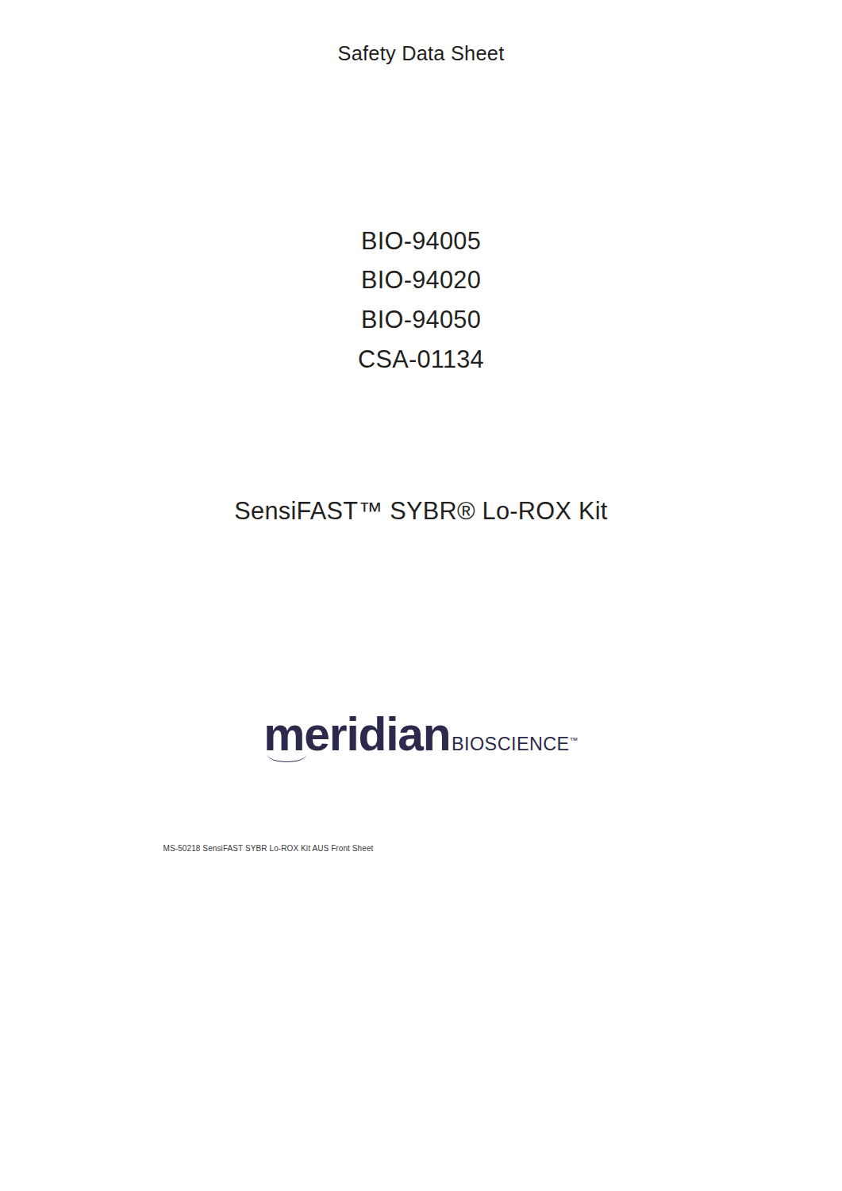Safety Data Sheet
BIO-94005
BIO-94020
BIO-94050
CSA-01134
SensiFAST™ SYBR® Lo-ROX Kit
meridian BIOSCIENCE™
MS-50218 SensiFAST SYBR Lo-ROX Kit AUS Front Sheet